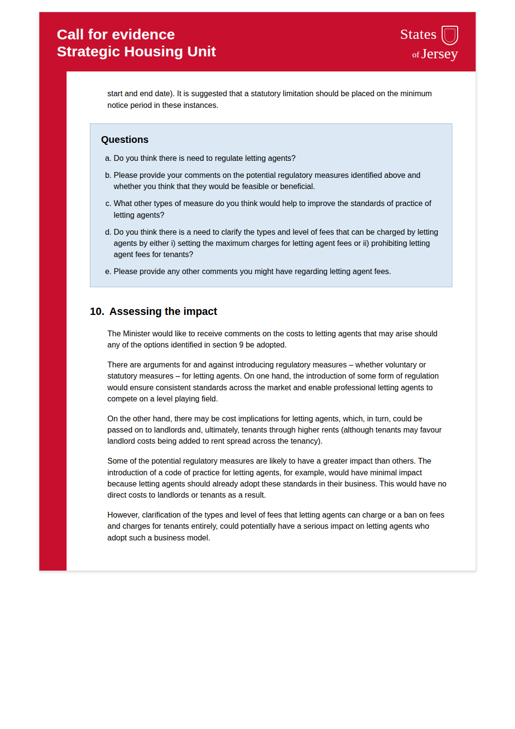Call for evidence Strategic Housing Unit
States
of Jersey
start and end date). It is suggested that a statutory limitation should be placed on the minimum notice period in these instances.
Questions
Do you think there is need to regulate letting agents?
Please provide your comments on the potential regulatory measures identified above and whether you think that they would be feasible or beneficial.
What other types of measure do you think would help to improve the standards of practice of letting agents?
Do you think there is a need to clarify the types and level of fees that can be charged by letting agents by either i) setting the maximum charges for letting agent fees or ii) prohibiting letting agent fees for tenants?
Please provide any other comments you might have regarding letting agent fees.
10. Assessing the impact
The Minister would like to receive comments on the costs to letting agents that may arise should any of the options identified in section 9 be adopted.
There are arguments for and against introducing regulatory measures – whether voluntary or statutory measures – for letting agents. On one hand, the introduction of some form of regulation would ensure consistent standards across the market and enable professional letting agents to compete on a level playing field.
On the other hand, there may be cost implications for letting agents, which, in turn, could be passed on to landlords and, ultimately, tenants through higher rents (although tenants may favour landlord costs being added to rent spread across the tenancy).
Some of the potential regulatory measures are likely to have a greater impact than others. The introduction of a code of practice for letting agents, for example, would have minimal impact because letting agents should already adopt these standards in their business. This would have no direct costs to landlords or tenants as a result.
However, clarification of the types and level of fees that letting agents can charge or a ban on fees and charges for tenants entirely, could potentially have a serious impact on letting agents who adopt such a business model.